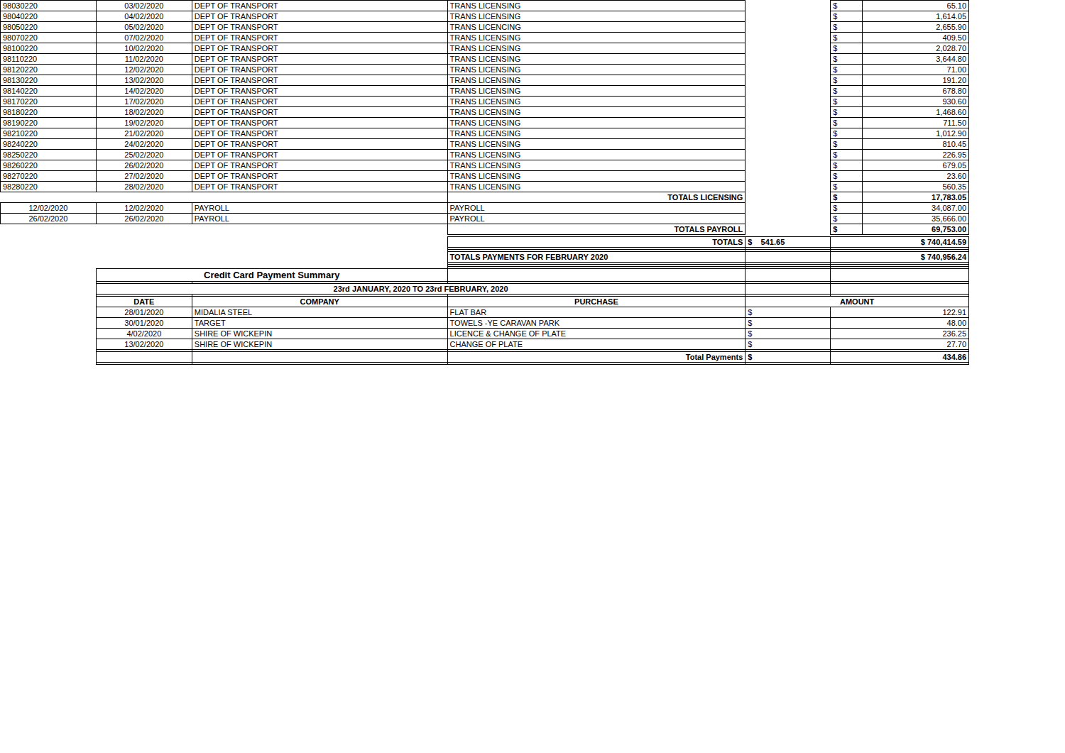| 98030220 | 03/02/2020 | DEPT OF TRANSPORT | TRANS LICENSING | | $ | 65.10 | |
| 98040220 | 04/02/2020 | DEPT OF TRANSPORT | TRANS LICENSING | | $ | 1,614.05 | |
| 98050220 | 05/02/2020 | DEPT OF TRANSPORT | TRANS LICENCING | | $ | 2,655.90 | |
| 98070220 | 07/02/2020 | DEPT OF TRANSPORT | TRANS LICENSING | | $ | 409.50 | |
| 98100220 | 10/02/2020 | DEPT OF TRANSPORT | TRANS LICENSING | | $ | 2,028.70 | |
| 98110220 | 11/02/2020 | DEPT OF TRANSPORT | TRANS LICENSING | | $ | 3,644.80 | |
| 98120220 | 12/02/2020 | DEPT OF TRANSPORT | TRANS LICENSING | | $ | 71.00 | |
| 98130220 | 13/02/2020 | DEPT OF TRANSPORT | TRANS LICENSING | | $ | 191.20 | |
| 98140220 | 14/02/2020 | DEPT OF TRANSPORT | TRANS LICENSING | | $ | 678.80 | |
| 98170220 | 17/02/2020 | DEPT OF TRANSPORT | TRANS LICENSING | | $ | 930.60 | |
| 98180220 | 18/02/2020 | DEPT OF TRANSPORT | TRANS LICENSING | | $ | 1,468.60 | |
| 98190220 | 19/02/2020 | DEPT OF TRANSPORT | TRANS LICENSING | | $ | 711.50 | |
| 98210220 | 21/02/2020 | DEPT OF TRANSPORT | TRANS LICENSING | | $ | 1,012.90 | |
| 98240220 | 24/02/2020 | DEPT OF TRANSPORT | TRANS LICENSING | | $ | 810.45 | |
| 98250220 | 25/02/2020 | DEPT OF TRANSPORT | TRANS LICENSING | | $ | 226.95 | |
| 98260220 | 26/02/2020 | DEPT OF TRANSPORT | TRANS LICENSING | | $ | 679.05 | |
| 98270220 | 27/02/2020 | DEPT OF TRANSPORT | TRANS LICENSING | | $ | 23.60 | |
| 98280220 | 28/02/2020 | DEPT OF TRANSPORT | TRANS LICENSING | | $ | 560.35 | |
| | | | TOTALS LICENSING | | $ | 17,783.05 | |
| 12/02/2020 | 12/02/2020 | PAYROLL | PAYROLL | | $ | 34,087.00 | |
| 26/02/2020 | 26/02/2020 | PAYROLL | PAYROLL | | $ | 35,666.00 | |
| | | | TOTALS PAYROLL | | $ | 69,753.00 | |
| | | | TOTALS | $ 541.65 | $ 740,414.59 | |
| | | | TOTALS PAYMENTS FOR FEBRUARY 2020 | | $ 740,956.24 | |
| | Credit Card Payment Summary | | | | |
| | 23rd JANUARY, 2020 TO 23rd FEBRUARY, 2020 | | | |
| | DATE | COMPANY | PURCHASE | AMOUNT | |
| | 28/01/2020 | MIDALIA STEEL | FLAT BAR | $ | 122.91 | |
| | 30/01/2020 | TARGET | TOWELS -YE CARAVAN PARK | $ | 48.00 | |
| | 4/02/2020 | SHIRE OF WICKEPIN | LICENCE & CHANGE OF PLATE | $ | 236.25 | |
| | 13/02/2020 | SHIRE OF WICKEPIN | CHANGE OF PLATE | $ | 27.70 | |
| | | | Total Payments | $ | 434.86 | |